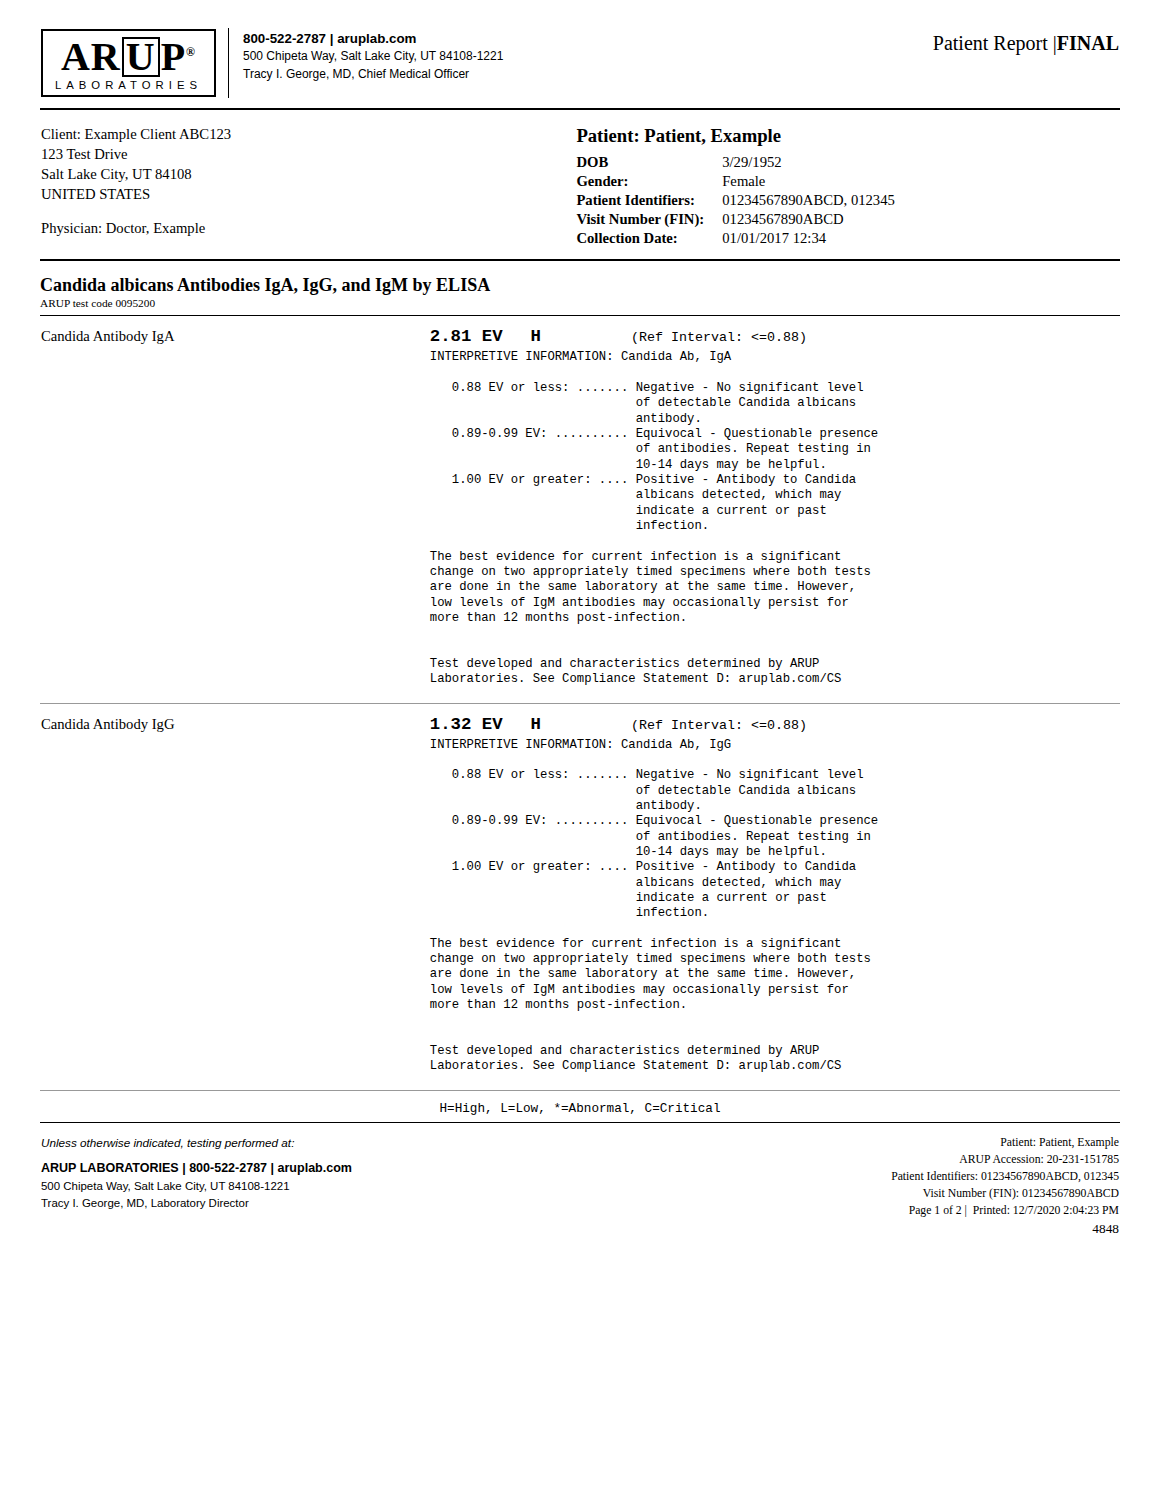| AR U P ® LABORATORIES | 800-522-2787 / aruplab.com 500 Chipeta Way, Salt Lake City, UT 84108-1221 Tracy I. George, MD, Chief Medical Officer | Patient Report / FINAL |
| Client: Example Client ABC123 123 Test Drive Salt Lake City, UT 84108 UNITED STATES Physician: Doctor, Example | Patient: Patient, Example / DOB / 3/29/1952 / / Gender: / Female / / Patient Identifiers: / 01234567890ABCD, 012345 / / Visit Number (FIN): / 01234567890ABCD / / Collection Date: / 01/01/2017 12:34 / |
Candida albicans Antibodies IgA, IgG, and IgM by ELISA
ARUP test code 0095200
| Candida Antibody IgA | 2.81 EV H (Ref Interval: <=0.88) INTERPRETIVE INFORMATION: Candida Ab, IgA 0.88 EV or less: ....... Negative - No significant level of detectable Candida albicans antibody. 0.89-0.99 EV: .......... Equivocal - Questionable presence of antibodies. Repeat testing in 10-14 days may be helpful. 1.00 EV or greater: .... Positive - Antibody to Candida albicans detected, which may indicate a current or past infection. The best evidence for current infection is a significant change on two appropriately timed specimens where both tests are done in the same laboratory at the same time. However, low levels of IgM antibodies may occasionally persist for more than 12 months post-infection. Test developed and characteristics determined by ARUP Laboratories. See Compliance Statement D: aruplab.com/CS |
| Candida Antibody IgG | 1.32 EV H (Ref Interval: <=0.88) INTERPRETIVE INFORMATION: Candida Ab, IgG 0.88 EV or less: ....... Negative - No significant level of detectable Candida albicans antibody. 0.89-0.99 EV: .......... Equivocal - Questionable presence of antibodies. Repeat testing in 10-14 days may be helpful. 1.00 EV or greater: .... Positive - Antibody to Candida albicans detected, which may indicate a current or past infection. The best evidence for current infection is a significant change on two appropriately timed specimens where both tests are done in the same laboratory at the same time. However, low levels of IgM antibodies may occasionally persist for more than 12 months post-infection. Test developed and characteristics determined by ARUP Laboratories. See Compliance Statement D: aruplab.com/CS |
H=High, L=Low, *=Abnormal, C=Critical
| Unless otherwise indicated, testing performed at: ARUP LABORATORIES / 800-522-2787 / aruplab.com 500 Chipeta Way, Salt Lake City, UT 84108-1221 Tracy I. George, MD, Laboratory Director | Patient: Patient, Example ARUP Accession: 20-231-151785 Patient Identifiers: 01234567890ABCD, 012345 Visit Number (FIN): 01234567890ABCD Page 1 of 2 / Printed: 12/7/2020 2:04:23 PM 4848 |